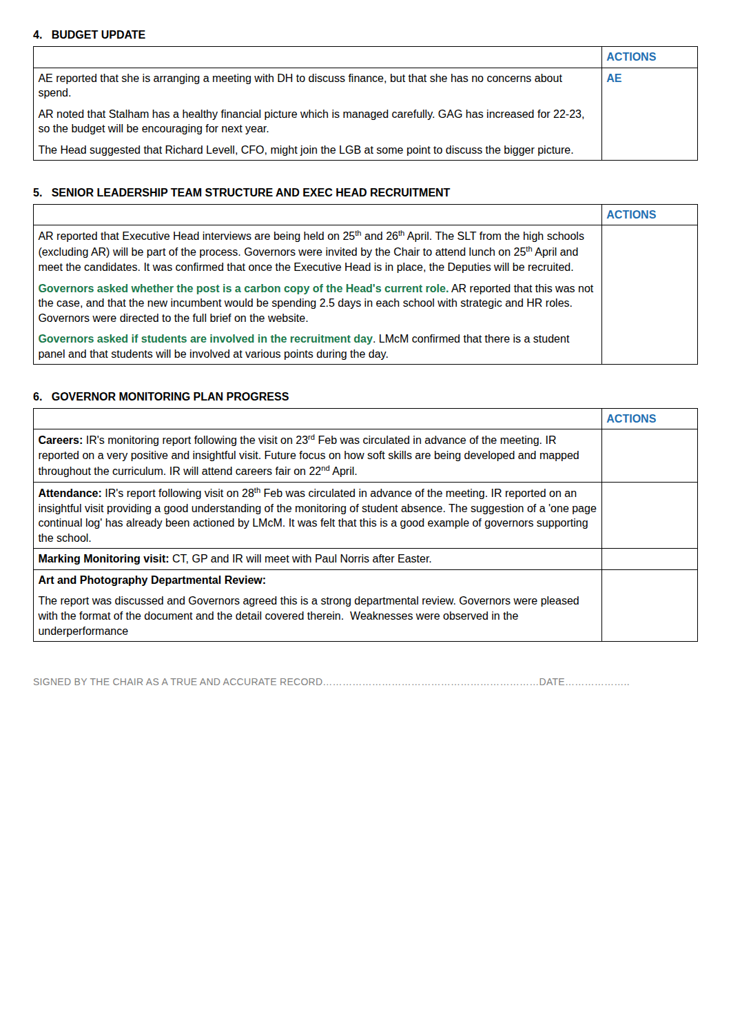4. BUDGET UPDATE
| | ACTIONS |
| AE reported that she is arranging a meeting with DH to discuss finance, but that she has no concerns about spend. AR noted that Stalham has a healthy financial picture which is managed carefully. GAG has increased for 22-23, so the budget will be encouraging for next year. The Head suggested that Richard Levell, CFO, might join the LGB at some point to discuss the bigger picture. | AE |
5. SENIOR LEADERSHIP TEAM STRUCTURE AND EXEC HEAD RECRUITMENT
| | ACTIONS |
| AR reported that Executive Head interviews are being held on 25 th and 26 th April. The SLT from the high schools (excluding AR) will be part of the process. Governors were invited by the Chair to attend lunch on 25 th April and meet the candidates. It was confirmed that once the Executive Head is in place, the Deputies will be recruited. Governors asked whether the post is a carbon copy of the Head's current role. AR reported that this was not the case, and that the new incumbent would be spending 2.5 days in each school with strategic and HR roles. Governors were directed to the full brief on the website. Governors asked if students are involved in the recruitment day . LMcM confirmed that there is a student panel and that students will be involved at various points during the day. | |
6. GOVERNOR MONITORING PLAN PROGRESS
| | ACTIONS |
| Careers: IR's monitoring report following the visit on 23 rd Feb was circulated in advance of the meeting. IR reported on a very positive and insightful visit. Future focus on how soft skills are being developed and mapped throughout the curriculum. IR will attend careers fair on 22 nd April. | |
| Attendance: IR's report following visit on 28 th Feb was circulated in advance of the meeting. IR reported on an insightful visit providing a good understanding of the monitoring of student absence. The suggestion of a 'one page continual log' has already been actioned by LMcM. It was felt that this is a good example of governors supporting the school. | |
| Marking Monitoring visit: CT, GP and IR will meet with Paul Norris after Easter. | |
| Art and Photography Departmental Review: The report was discussed and Governors agreed this is a strong departmental review. Governors were pleased with the format of the document and the detail covered therein. Weaknesses were observed in the underperformance | |
SIGNED BY THE CHAIR AS A TRUE AND ACCURATE RECORD…………………………………………………………DATE………………..